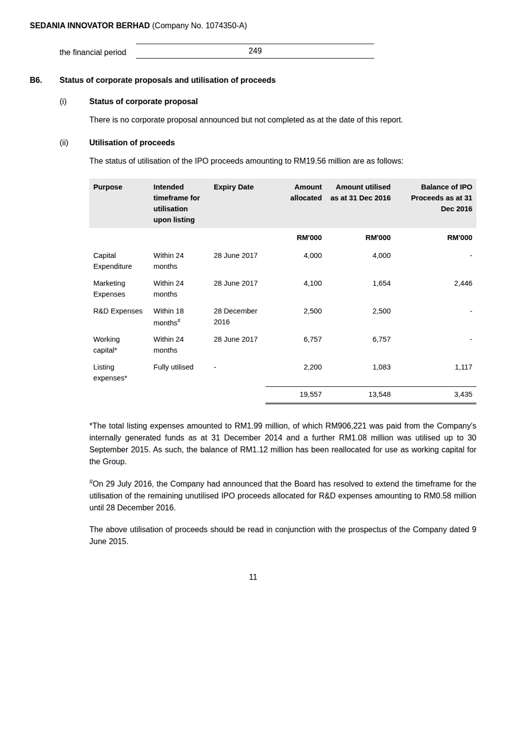SEDANIA INNOVATOR BERHAD (Company No. 1074350-A)
the financial period
249
B6.
Status of corporate proposals and utilisation of proceeds
(i)
Status of corporate proposal
There is no corporate proposal announced but not completed as at the date of this report.
(ii)
Utilisation of proceeds
The status of utilisation of the IPO proceeds amounting to RM19.56 million are as follows:
| Purpose | Intended timeframe for utilisation upon listing | Expiry Date | Amount allocated | Amount utilised as at 31 Dec 2016 | Balance of IPO Proceeds as at 31 Dec 2016 |
| --- | --- | --- | --- | --- | --- |
| | | | RM'000 | RM'000 | RM'000 |
| Capital Expenditure | Within 24 months | 28 June 2017 | 4,000 | 4,000 | - |
| Marketing Expenses | Within 24 months | 28 June 2017 | 4,100 | 1,654 | 2,446 |
| R&D Expenses | Within 18 months # | 28 December 2016 | 2,500 | 2,500 | - |
| Working capital* | Within 24 months | 28 June 2017 | 6,757 | 6,757 | - |
| Listing expenses* | Fully utilised | - | 2,200 | 1,083 | 1,117 |
| | | | 19,557 | 13,548 | 3,435 |
*The total listing expenses amounted to RM1.99 million, of which RM906,221 was paid from the Company's internally generated funds as at 31 December 2014 and a further RM1.08 million was utilised up to 30 September 2015. As such, the balance of RM1.12 million has been reallocated for use as working capital for the Group.
#On 29 July 2016, the Company had announced that the Board has resolved to extend the timeframe for the utilisation of the remaining unutilised IPO proceeds allocated for R&D expenses amounting to RM0.58 million until 28 December 2016.
The above utilisation of proceeds should be read in conjunction with the prospectus of the Company dated 9 June 2015.
11